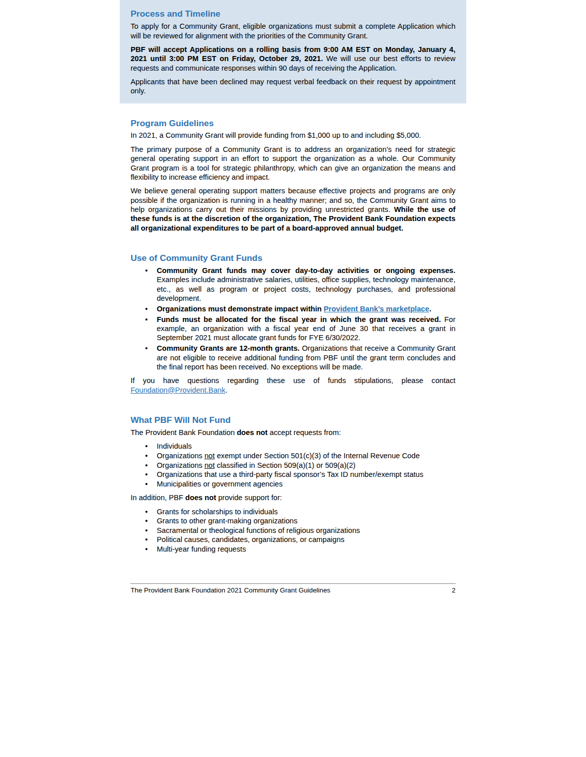Process and Timeline
To apply for a Community Grant, eligible organizations must submit a complete Application which will be reviewed for alignment with the priorities of the Community Grant.
PBF will accept Applications on a rolling basis from 9:00 AM EST on Monday, January 4, 2021 until 3:00 PM EST on Friday, October 29, 2021. We will use our best efforts to review requests and communicate responses within 90 days of receiving the Application.
Applicants that have been declined may request verbal feedback on their request by appointment only.
Program Guidelines
In 2021, a Community Grant will provide funding from $1,000 up to and including $5,000.
The primary purpose of a Community Grant is to address an organization’s need for strategic general operating support in an effort to support the organization as a whole. Our Community Grant program is a tool for strategic philanthropy, which can give an organization the means and flexibility to increase efficiency and impact.
We believe general operating support matters because effective projects and programs are only possible if the organization is running in a healthy manner; and so, the Community Grant aims to help organizations carry out their missions by providing unrestricted grants. While the use of these funds is at the discretion of the organization, The Provident Bank Foundation expects all organizational expenditures to be part of a board-approved annual budget.
Use of Community Grant Funds
Community Grant funds may cover day-to-day activities or ongoing expenses. Examples include administrative salaries, utilities, office supplies, technology maintenance, etc., as well as program or project costs, technology purchases, and professional development.
Organizations must demonstrate impact within Provident Bank’s marketplace.
Funds must be allocated for the fiscal year in which the grant was received. For example, an organization with a fiscal year end of June 30 that receives a grant in September 2021 must allocate grant funds for FYE 6/30/2022.
Community Grants are 12-month grants. Organizations that receive a Community Grant are not eligible to receive additional funding from PBF until the grant term concludes and the final report has been received. No exceptions will be made.
If you have questions regarding these use of funds stipulations, please contact Foundation@Provident.Bank.
What PBF Will Not Fund
The Provident Bank Foundation does not accept requests from:
Individuals
Organizations not exempt under Section 501(c)(3) of the Internal Revenue Code
Organizations not classified in Section 509(a)(1) or 509(a)(2)
Organizations that use a third-party fiscal sponsor’s Tax ID number/exempt status
Municipalities or government agencies
In addition, PBF does not provide support for:
Grants for scholarships to individuals
Grants to other grant-making organizations
Sacramental or theological functions of religious organizations
Political causes, candidates, organizations, or campaigns
Multi-year funding requests
The Provident Bank Foundation 2021 Community Grant Guidelines 2